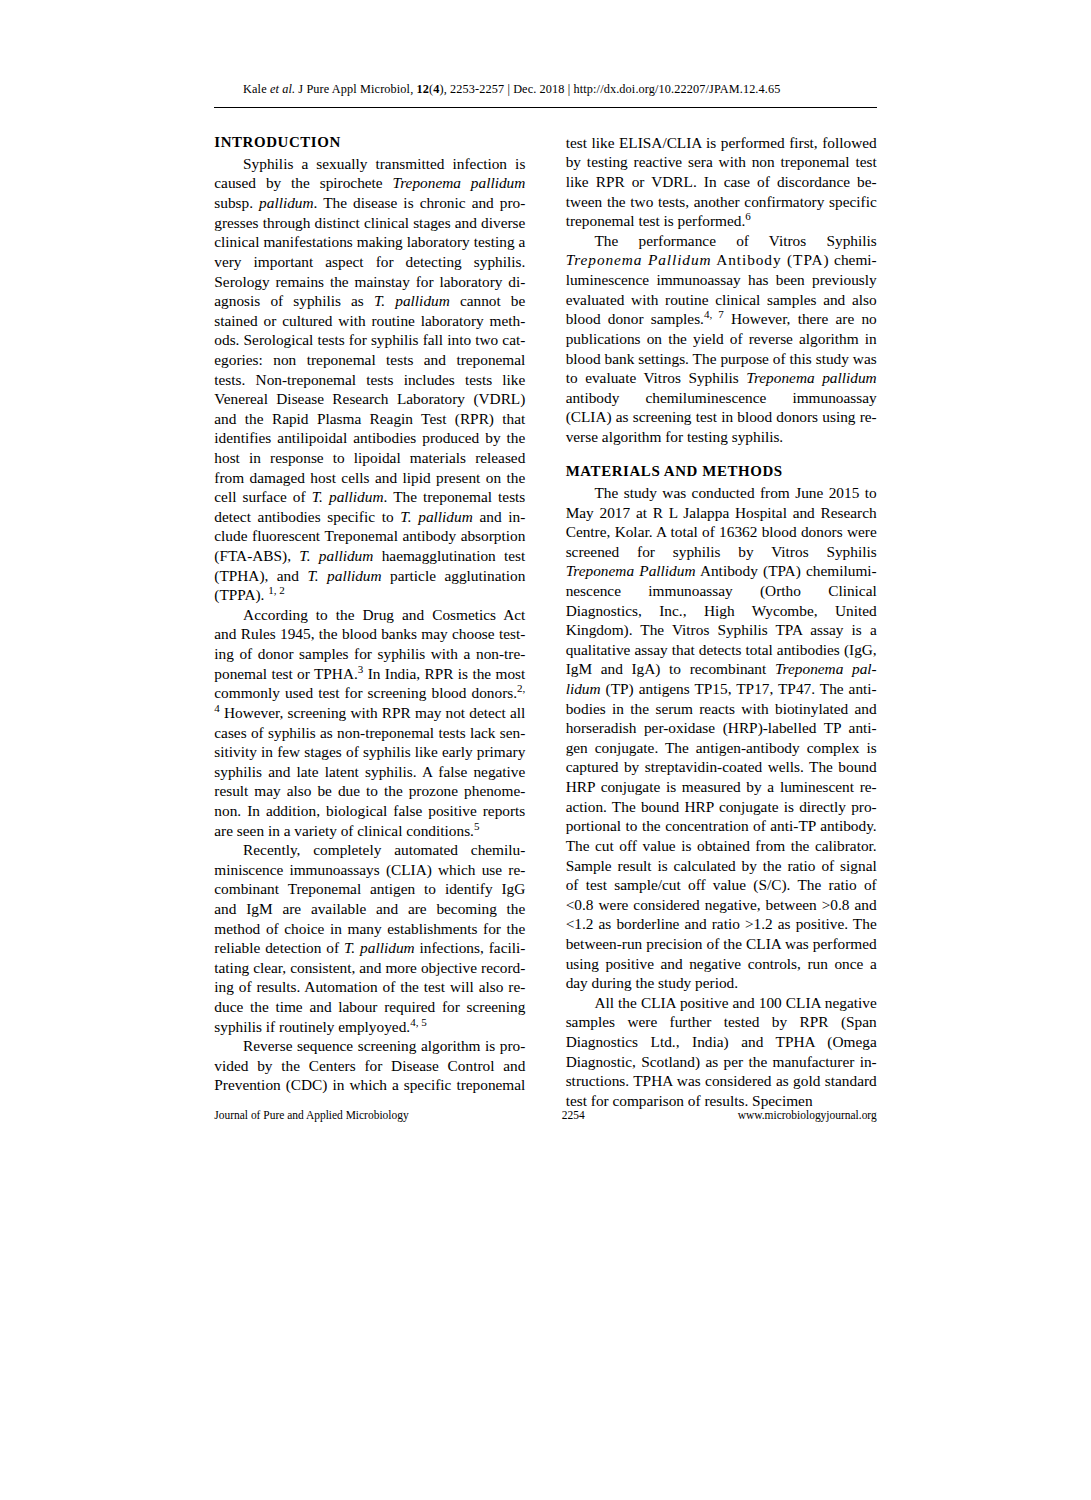Kale et al. J Pure Appl Microbiol, 12(4), 2253-2257 | Dec. 2018 | http://dx.doi.org/10.22207/JPAM.12.4.65
Introduction
Syphilis a sexually transmitted infection is caused by the spirochete Treponema pallidum subsp. pallidum. The disease is chronic and progresses through distinct clinical stages and diverse clinical manifestations making laboratory testing a very important aspect for detecting syphilis. Serology remains the mainstay for laboratory diagnosis of syphilis as T. pallidum cannot be stained or cultured with routine laboratory methods. Serological tests for syphilis fall into two categories: non treponemal tests and treponemal tests. Non-treponemal tests includes tests like Venereal Disease Research Laboratory (VDRL) and the Rapid Plasma Reagin Test (RPR) that identifies antilipoidal antibodies produced by the host in response to lipoidal materials released from damaged host cells and lipid present on the cell surface of T. pallidum. The treponemal tests detect antibodies specific to T. pallidum and include fluorescent Treponemal antibody absorption (FTA-ABS), T. pallidum haemagglutination test (TPHA), and T. pallidum particle agglutination (TPPA). 1, 2
According to the Drug and Cosmetics Act and Rules 1945, the blood banks may choose testing of donor samples for syphilis with a non-treponemal test or TPHA.3 In India, RPR is the most commonly used test for screening blood donors.2, 4 However, screening with RPR may not detect all cases of syphilis as non-treponemal tests lack sensitivity in few stages of syphilis like early primary syphilis and late latent syphilis. A false negative result may also be due to the prozone phenomenon. In addition, biological false positive reports are seen in a variety of clinical conditions.5
Recently, completely automated chemiluminiscence immunoassays (CLIA) which use recombinant Treponemal antigen to identify IgG and IgM are available and are becoming the method of choice in many establishments for the reliable detection of T. pallidum infections, facilitating clear, consistent, and more objective recording of results. Automation of the test will also reduce the time and labour required for screening syphilis if routinely emplyoyed.4, 5
Reverse sequence screening algorithm is provided by the Centers for Disease Control and Prevention (CDC) in which a specific treponemal test like ELISA/CLIA is performed first, followed by testing reactive sera with non treponemal test like RPR or VDRL. In case of discordance between the two tests, another confirmatory specific treponemal test is performed.6
The performance of Vitros Syphilis Treponema Pallidum Antibody (TPA) chemiluminescence immunoassay has been previously evaluated with routine clinical samples and also blood donor samples.4, 7 However, there are no publications on the yield of reverse algorithm in blood bank settings. The purpose of this study was to evaluate Vitros Syphilis Treponema pallidum antibody chemiluminescence immunoassay (CLIA) as screening test in blood donors using reverse algorithm for testing syphilis.
Materials and Methods
The study was conducted from June 2015 to May 2017 at R L Jalappa Hospital and Research Centre, Kolar. A total of 16362 blood donors were screened for syphilis by Vitros Syphilis Treponema Pallidum Antibody (TPA) chemiluminescence immunoassay (Ortho Clinical Diagnostics, Inc., High Wycombe, United Kingdom). The Vitros Syphilis TPA assay is a qualitative assay that detects total antibodies (IgG, IgM and IgA) to recombinant Treponema pallidum (TP) antigens TP15, TP17, TP47. The antibodies in the serum reacts with biotinylated and horseradish per-oxidase (HRP)-labelled TP antigen conjugate. The antigen-antibody complex is captured by streptavidin-coated wells. The bound HRP conjugate is measured by a luminescent reaction. The bound HRP conjugate is directly proportional to the concentration of anti-TP antibody. The cut off value is obtained from the calibrator. Sample result is calculated by the ratio of signal of test sample/cut off value (S/C). The ratio of <0.8 were considered negative, between >0.8 and <1.2 as borderline and ratio >1.2 as positive. The between-run precision of the CLIA was performed using positive and negative controls, run once a day during the study period.
All the CLIA positive and 100 CLIA negative samples were further tested by RPR (Span Diagnostics Ltd., India) and TPHA (Omega Diagnostic, Scotland) as per the manufacturer instructions. TPHA was considered as gold standard test for comparison of results. Specimen
Journal of Pure and Applied Microbiology
2254
www.microbiologyjournal.org